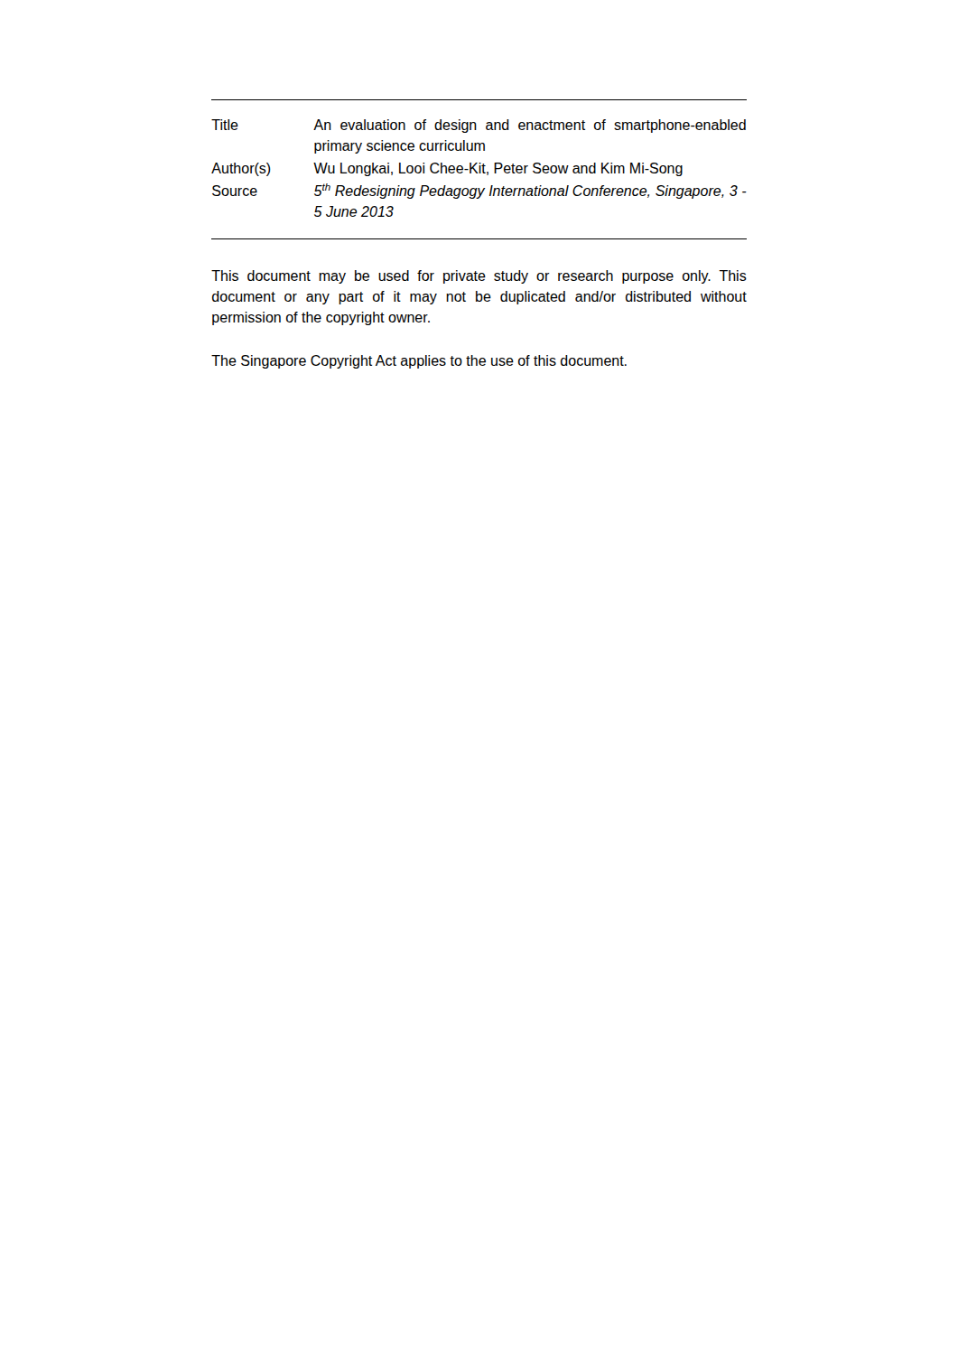| Title | An evaluation of design and enactment of smartphone-enabled primary science curriculum |
| Author(s) | Wu Longkai, Looi Chee-Kit, Peter Seow and Kim Mi-Song |
| Source | 5 th Redesigning Pedagogy International Conference, Singapore, 3 - 5 June 2013 |
This document may be used for private study or research purpose only. This document or any part of it may not be duplicated and/or distributed without permission of the copyright owner.
The Singapore Copyright Act applies to the use of this document.